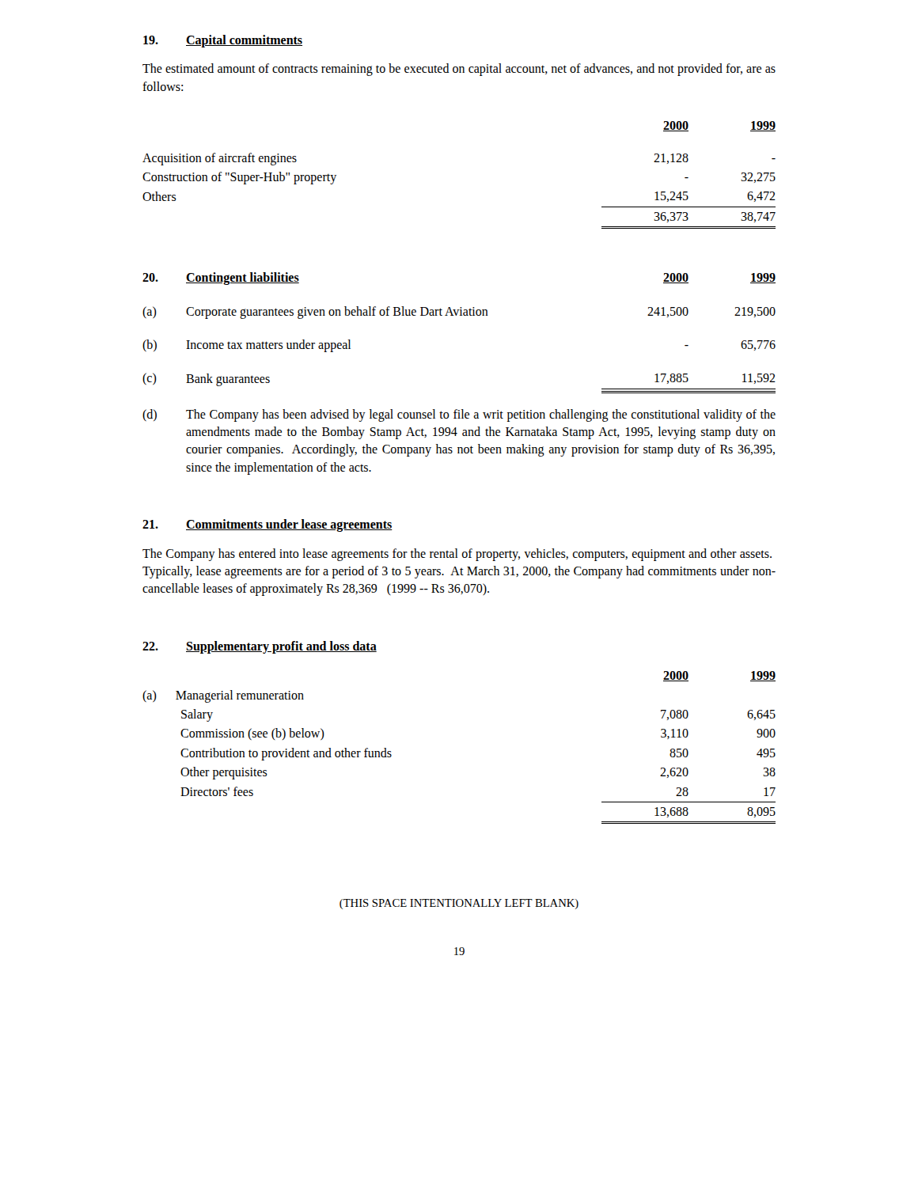19. Capital commitments
The estimated amount of contracts remaining to be executed on capital account, net of advances, and not provided for, are as follows:
| | 2000 | 1999 |
| Acquisition of aircraft engines | 21,128 | - |
| Construction of "Super-Hub" property | - | 32,275 |
| Others | 15,245 | 6,472 |
| | 36,373 | 38,747 |
| 20. | Contingent liabilities | 2000 | 1999 |
| (a) | Corporate guarantees given on behalf of Blue Dart Aviation | 241,500 | 219,500 |
| (b) | Income tax matters under appeal | - | 65,776 |
| (c) | Bank guarantees | 17,885 | 11,592 |
(d) The Company has been advised by legal counsel to file a writ petition challenging the constitutional validity of the amendments made to the Bombay Stamp Act, 1994 and the Karnataka Stamp Act, 1995, levying stamp duty on courier companies. Accordingly, the Company has not been making any provision for stamp duty of Rs 36,395, since the implementation of the acts.
21. Commitments under lease agreements
The Company has entered into lease agreements for the rental of property, vehicles, computers, equipment and other assets. Typically, lease agreements are for a period of 3 to 5 years. At March 31, 2000, the Company had commitments under non-cancellable leases of approximately Rs 28,369 (1999 -- Rs 36,070).
22. Supplementary profit and loss data
| | 2000 | 1999 |
| (a) Managerial remuneration | | |
| Salary | 7,080 | 6,645 |
| Commission (see (b) below) | 3,110 | 900 |
| Contribution to provident and other funds | 850 | 495 |
| Other perquisites | 2,620 | 38 |
| Directors' fees | 28 | 17 |
| | 13,688 | 8,095 |
(THIS SPACE INTENTIONALLY LEFT BLANK)
19